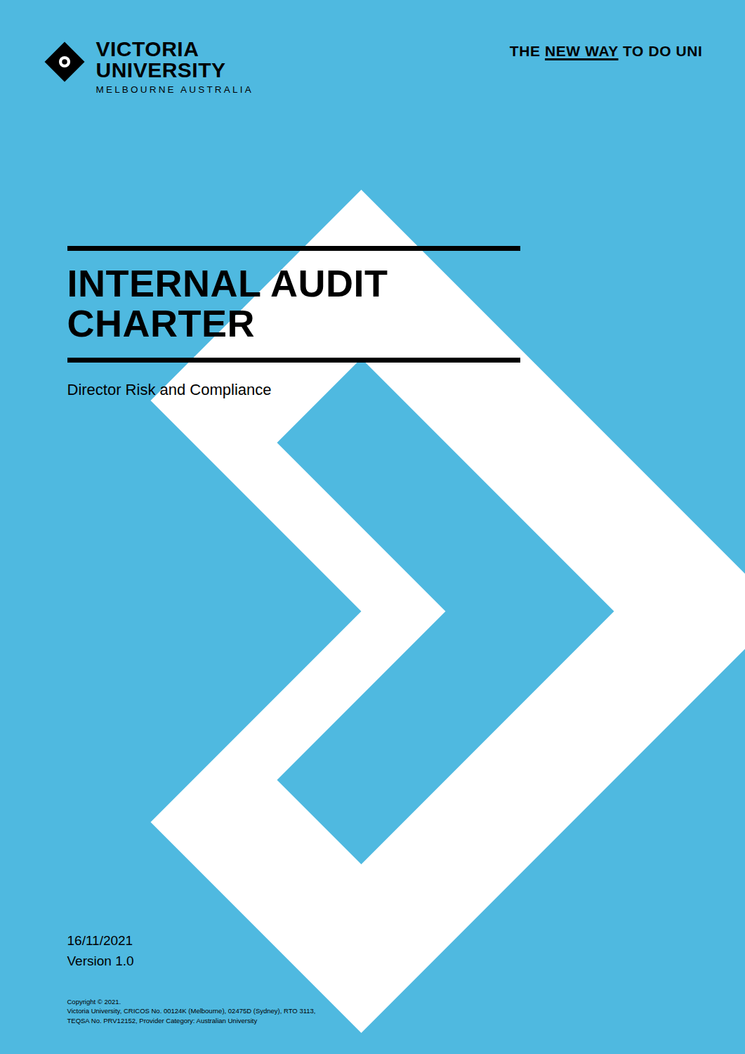VICTORIA UNIVERSITY MELBOURNE AUSTRALIA
THE NEW WAY TO DO UNI
INTERNAL AUDIT
CHARTER
Director Risk and Compliance
16/11/2021
Version 1.0
Copyright © 2021.
Victoria University, CRICOS No. 00124K (Melbourne), 02475D (Sydney), RTO 3113,
TEQSA No. PRV12152, Provider Category: Australian University